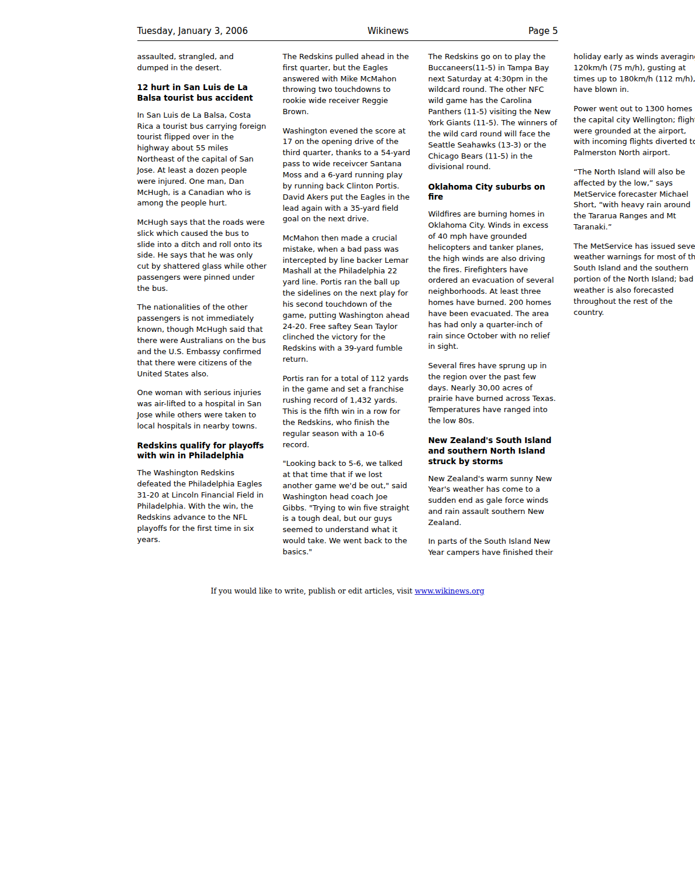Tuesday, January 3, 2006
Wikinews
Page 5
assaulted, strangled, and dumped in the desert.
12 hurt in San Luis de La Balsa tourist bus accident
In San Luis de La Balsa, Costa Rica a tourist bus carrying foreign tourist flipped over in the highway about 55 miles Northeast of the capital of San Jose. At least a dozen people were injured. One man, Dan McHugh, is a Canadian who is among the people hurt.
McHugh says that the roads were slick which caused the bus to slide into a ditch and roll onto its side. He says that he was only cut by shattered glass while other passengers were pinned under the bus.
The nationalities of the other passengers is not immediately known, though McHugh said that there were Australians on the bus and the U.S. Embassy confirmed that there were citizens of the United States also.
One woman with serious injuries was air-lifted to a hospital in San Jose while others were taken to local hospitals in nearby towns.
Redskins qualify for playoffs with win in Philadelphia
The Washington Redskins defeated the Philadelphia Eagles 31-20 at Lincoln Financial Field in Philadelphia. With the win, the Redskins advance to the NFL playoffs for the first time in six years.
The Redskins pulled ahead in the first quarter, but the Eagles answered with Mike McMahon throwing two touchdowns to rookie wide receiver Reggie Brown.
Washington evened the score at 17 on the opening drive of the third quarter, thanks to a 54-yard pass to wide receivcer Santana Moss and a 6-yard running play by running back Clinton Portis. David Akers put the Eagles in the lead again with a 35-yard field goal on the next drive.
McMahon then made a crucial mistake, when a bad pass was intercepted by line backer Lemar Mashall at the Philadelphia 22 yard line. Portis ran the ball up the sidelines on the next play for his second touchdown of the game, putting Washington ahead 24-20. Free saftey Sean Taylor clinched the victory for the Redskins with a 39-yard fumble return.
Portis ran for a total of 112 yards in the game and set a franchise rushing record of 1,432 yards. This is the fifth win in a row for the Redskins, who finish the regular season with a 10-6 record.
"Looking back to 5-6, we talked at that time that if we lost another game we'd be out," said Washington head coach Joe Gibbs. "Trying to win five straight is a tough deal, but our guys seemed to understand what it would take. We went back to the basics."
The Redskins go on to play the Buccaneers(11-5) in Tampa Bay next Saturday at 4:30pm in the wildcard round. The other NFC wild game has the Carolina Panthers (11-5) visiting the New York Giants (11-5). The winners of the wild card round will face the Seattle Seahawks (13-3) or the Chicago Bears (11-5) in the divisional round.
Oklahoma City suburbs on fire
Wildfires are burning homes in Oklahoma City. Winds in excess of 40 mph have grounded helicopters and tanker planes, the high winds are also driving the fires. Firefighters have ordered an evacuation of several neighborhoods. At least three homes have burned. 200 homes have been evacuated. The area has had only a quarter-inch of rain since October with no relief in sight.
Several fires have sprung up in the region over the past few days. Nearly 30,00 acres of prairie have burned across Texas. Temperatures have ranged into the low 80s.
New Zealand's South Island and southern North Island struck by storms
New Zealand's warm sunny New Year's weather has come to a sudden end as gale force winds and rain assault southern New Zealand.
In parts of the South Island New Year campers have finished their holiday early as winds averaging 120km/h (75 m/h), gusting at times up to 180km/h (112 m/h), have blown in.
Power went out to 1300 homes in the capital city Wellington; flights were grounded at the airport, with incoming flights diverted to Palmerston North airport.
“The North Island will also be affected by the low,” says MetService forecaster Michael Short, “with heavy rain around the Tararua Ranges and Mt Taranaki.”
The MetService has issued severe weather warnings for most of the South Island and the southern portion of the North Island; bad weather is also forecasted throughout the rest of the country.
If you would like to write, publish or edit articles, visit www.wikinews.org